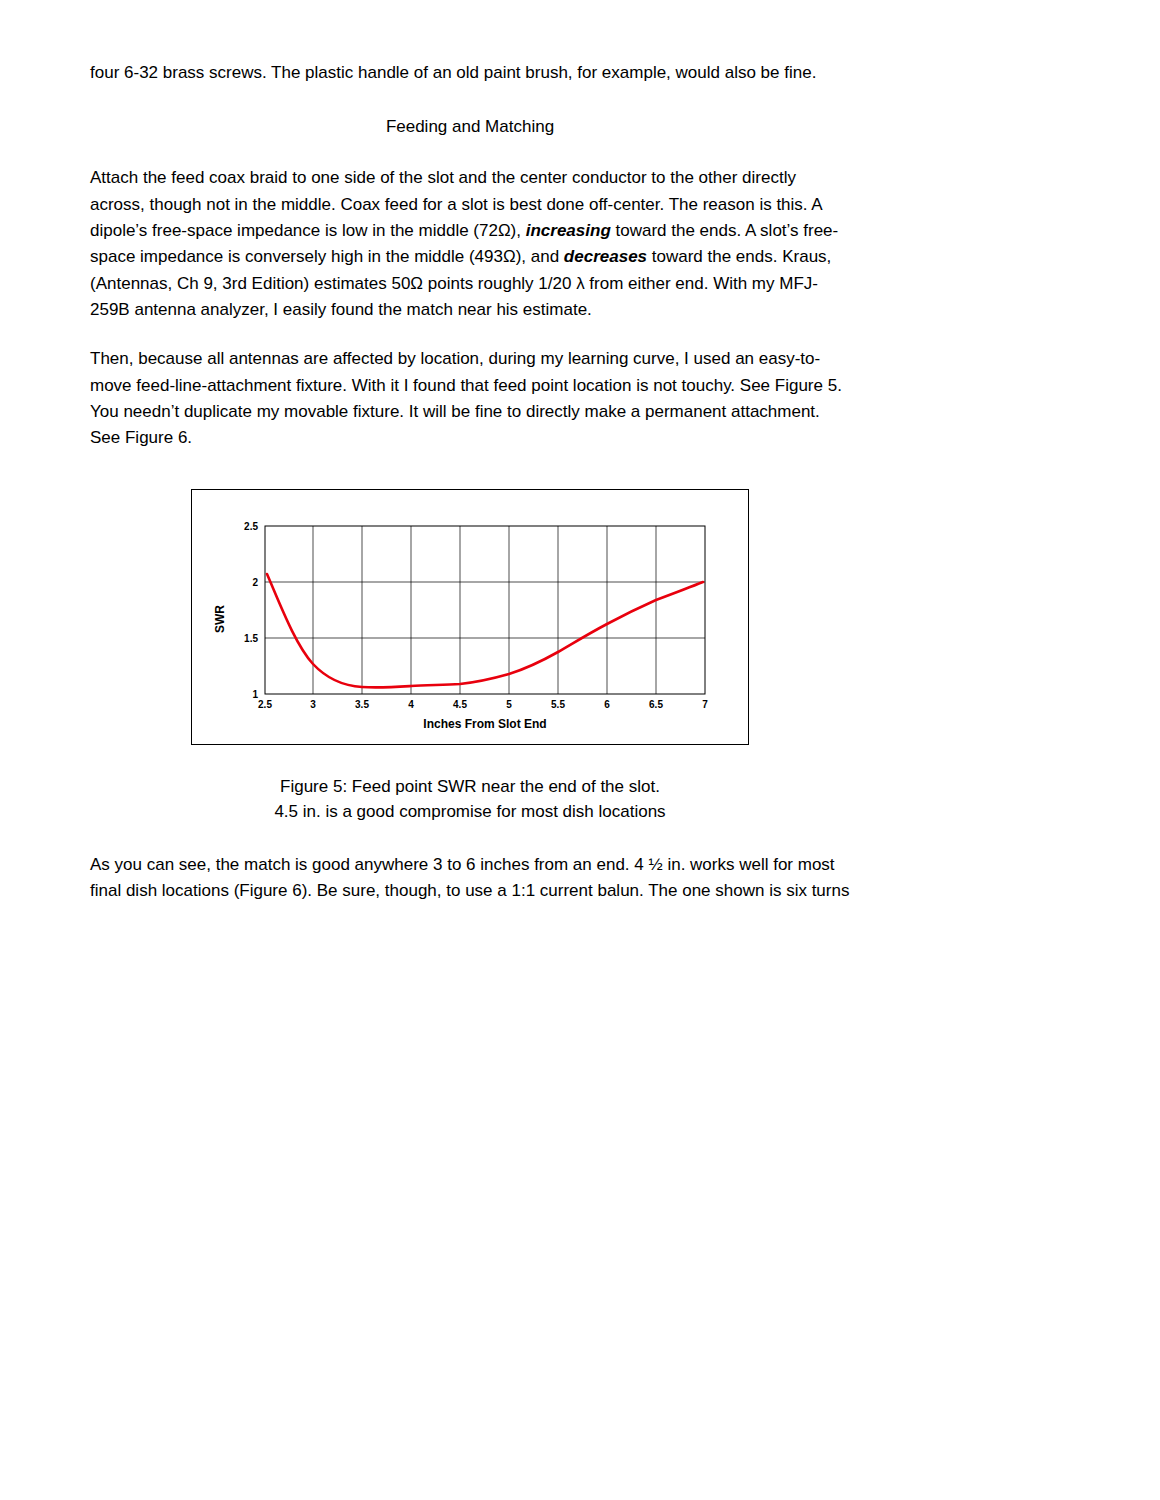four 6-32 brass screws. The plastic handle of an old paint brush, for example, would also be fine.
Feeding and Matching
Attach the feed coax braid to one side of the slot and the center conductor to the other directly across, though not in the middle. Coax feed for a slot is best done off-center. The reason is this. A dipole’s free-space impedance is low in the middle (72Ω), increasing toward the ends. A slot’s free-space impedance is conversely high in the middle (493Ω), and decreases toward the ends. Kraus, (Antennas, Ch 9, 3rd Edition) estimates 50Ω points roughly 1/20 λ from either end. With my MFJ-259B antenna analyzer, I easily found the match near his estimate.
Then, because all antennas are affected by location, during my learning curve, I used an easy-to-move feed-line-attachment fixture. With it I found that feed point location is not touchy. See Figure 5. You needn’t duplicate my movable fixture. It will be fine to directly make a permanent attachment. See Figure 6.
SWR 2.5 2 1.5 1 2.5 3 3.5 4 4.5 5 5.5 6 6.5 7 Inches From Slot End
Figure 5: Feed point SWR near the end of the slot.
4.5 in. is a good compromise for most dish locations
As you can see, the match is good anywhere 3 to 6 inches from an end. 4 ½ in. works well for most final dish locations (Figure 6). Be sure, though, to use a 1:1 current balun. The one shown is six turns